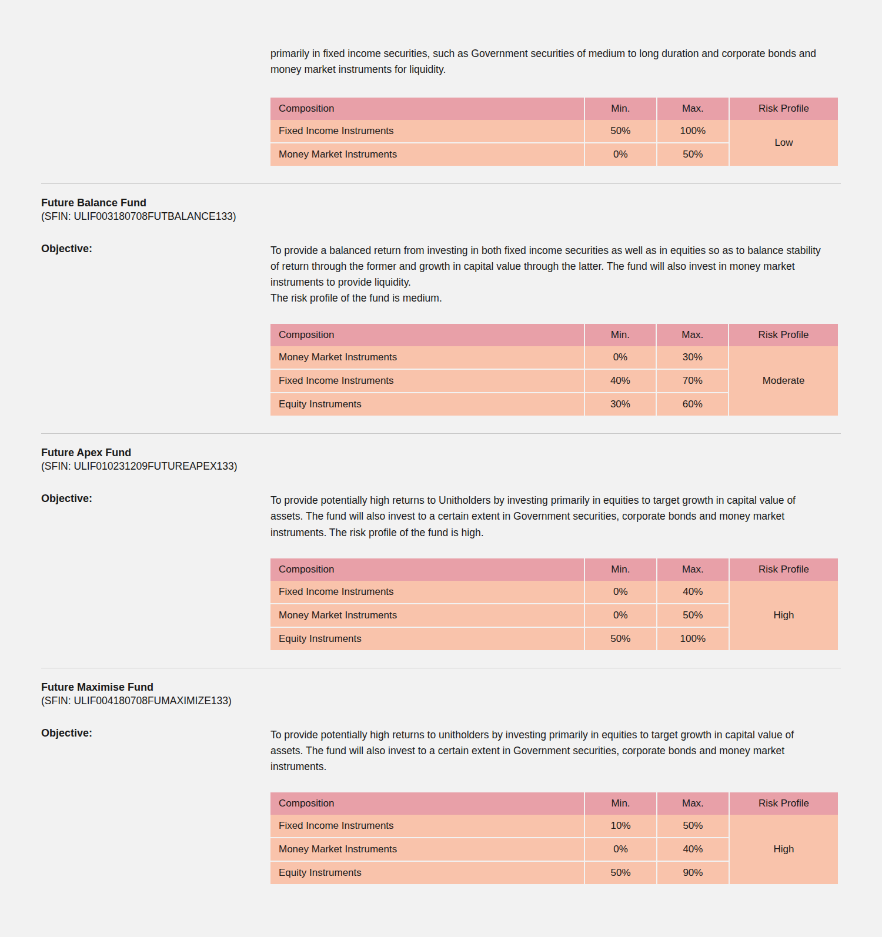primarily in fixed income securities, such as Government securities of medium to long duration and corporate bonds and money market instruments for liquidity.
| Composition | Min. | Max. | Risk Profile |
| --- | --- | --- | --- |
| Fixed Income Instruments | 50% | 100% | Low |
| Money Market Instruments | 0% | 50% |
Future Balance Fund
(SFIN: ULIF003180708FUTBALANCE133)
Objective:
To provide a balanced return from investing in both fixed income securities as well as in equities so as to balance stability of return through the former and growth in capital value through the latter. The fund will also invest in money market instruments to provide liquidity.
The risk profile of the fund is medium.
| Composition | Min. | Max. | Risk Profile |
| --- | --- | --- | --- |
| Money Market Instruments | 0% | 30% | Moderate |
| Fixed Income Instruments | 40% | 70% |
| Equity Instruments | 30% | 60% |
Future Apex Fund
(SFIN: ULIF010231209FUTUREAPEX133)
Objective:
To provide potentially high returns to Unitholders by investing primarily in equities to target growth in capital value of assets. The fund will also invest to a certain extent in Government securities, corporate bonds and money market instruments. The risk profile of the fund is high.
| Composition | Min. | Max. | Risk Profile |
| --- | --- | --- | --- |
| Fixed Income Instruments | 0% | 40% | High |
| Money Market Instruments | 0% | 50% |
| Equity Instruments | 50% | 100% |
Future Maximise Fund
(SFIN: ULIF004180708FUMAXIMIZE133)
Objective:
To provide potentially high returns to unitholders by investing primarily in equities to target growth in capital value of assets. The fund will also invest to a certain extent in Government securities, corporate bonds and money market instruments.
| Composition | Min. | Max. | Risk Profile |
| --- | --- | --- | --- |
| Fixed Income Instruments | 10% | 50% | High |
| Money Market Instruments | 0% | 40% |
| Equity Instruments | 50% | 90% |